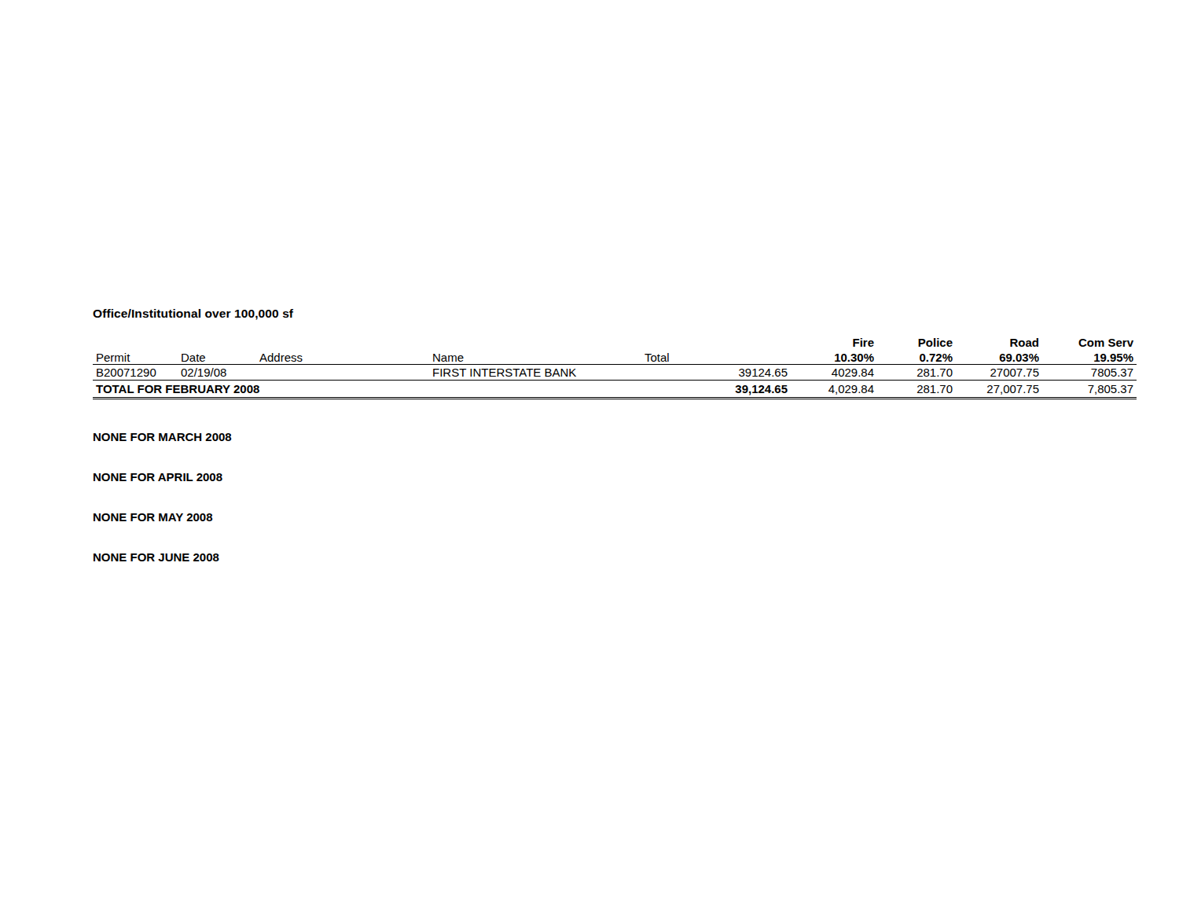Office/Institutional over 100,000 sf
| | Fire | Police | Road | Com Serv |
| --- | --- | --- | --- | --- |
| Permit | Date | Address | Name | Total | 10.30% | 0.72% | 69.03% | 19.95% |
| B20071290 | 02/19/08 | | FIRST INTERSTATE BANK | 39124.65 | 4029.84 | 281.70 | 27007.75 | 7805.37 |
| TOTAL FOR FEBRUARY 2008 | 39,124.65 | 4,029.84 | 281.70 | 27,007.75 | 7,805.37 |
NONE FOR MARCH 2008
NONE FOR APRIL 2008
NONE FOR MAY 2008
NONE FOR JUNE 2008